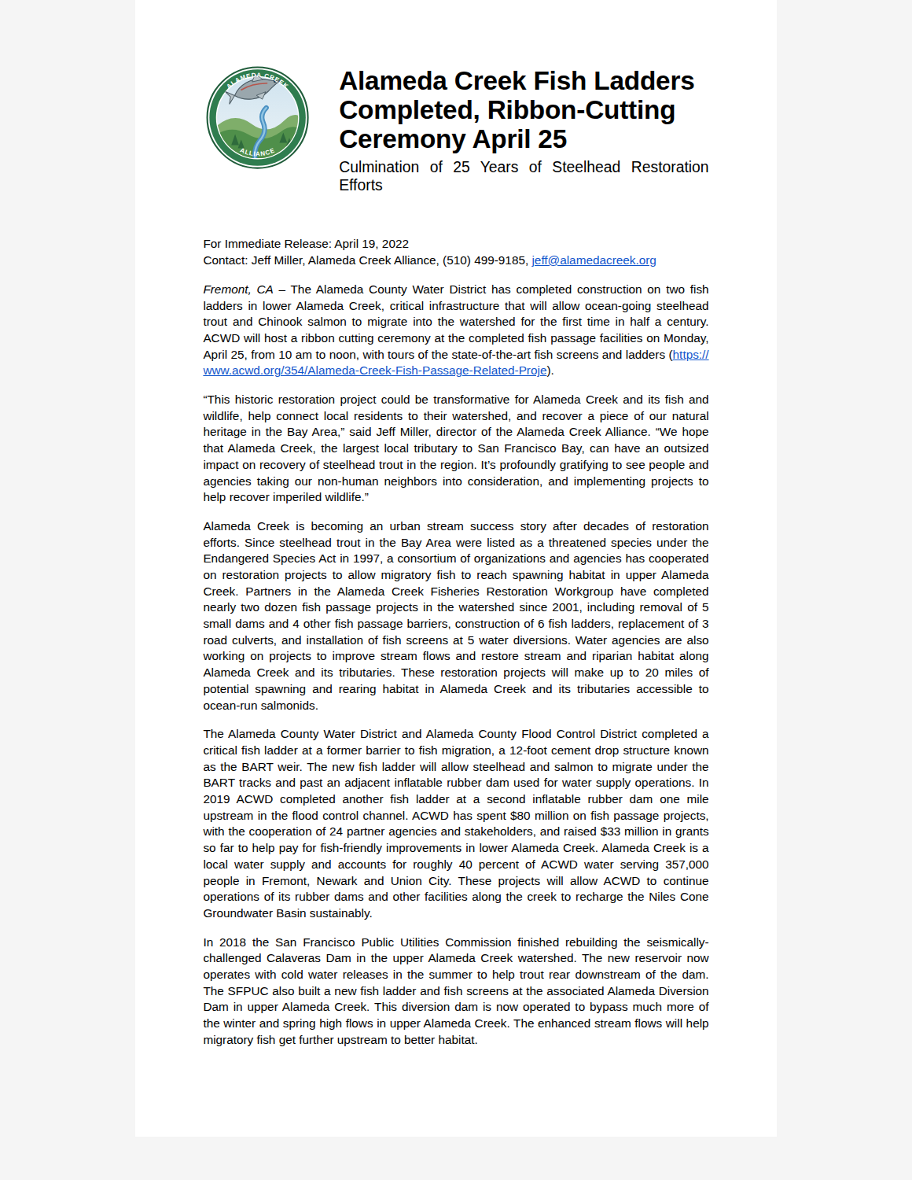Alameda Creek Alliance circular logo with leaping trout, hills and creek ALAMEDA CREEK ALLIANCE
Alameda Creek Fish Ladders Completed, Ribbon-Cutting Ceremony April 25
Culmination of 25 Years of Steelhead Restoration Efforts
For Immediate Release: April 19, 2022 Contact: Jeff Miller, Alameda Creek Alliance, (510) 499-9185, jeff@alamedacreek.org
Fremont, CA – The Alameda County Water District has completed construction on two fish ladders in lower Alameda Creek, critical infrastructure that will allow ocean-going steelhead trout and Chinook salmon to migrate into the watershed for the first time in half a century. ACWD will host a ribbon cutting ceremony at the completed fish passage facilities on Monday, April 25, from 10 am to noon, with tours of the state-of-the-art fish screens and ladders (https://www.acwd.org/354/Alameda-Creek-Fish-Passage-Related-Proje).
“This historic restoration project could be transformative for Alameda Creek and its fish and wildlife, help connect local residents to their watershed, and recover a piece of our natural heritage in the Bay Area,” said Jeff Miller, director of the Alameda Creek Alliance. “We hope that Alameda Creek, the largest local tributary to San Francisco Bay, can have an outsized impact on recovery of steelhead trout in the region. It’s profoundly gratifying to see people and agencies taking our non-human neighbors into consideration, and implementing projects to help recover imperiled wildlife.”
Alameda Creek is becoming an urban stream success story after decades of restoration efforts. Since steelhead trout in the Bay Area were listed as a threatened species under the Endangered Species Act in 1997, a consortium of organizations and agencies has cooperated on restoration projects to allow migratory fish to reach spawning habitat in upper Alameda Creek. Partners in the Alameda Creek Fisheries Restoration Workgroup have completed nearly two dozen fish passage projects in the watershed since 2001, including removal of 5 small dams and 4 other fish passage barriers, construction of 6 fish ladders, replacement of 3 road culverts, and installation of fish screens at 5 water diversions. Water agencies are also working on projects to improve stream flows and restore stream and riparian habitat along Alameda Creek and its tributaries. These restoration projects will make up to 20 miles of potential spawning and rearing habitat in Alameda Creek and its tributaries accessible to ocean-run salmonids.
The Alameda County Water District and Alameda County Flood Control District completed a critical fish ladder at a former barrier to fish migration, a 12-foot cement drop structure known as the BART weir. The new fish ladder will allow steelhead and salmon to migrate under the BART tracks and past an adjacent inflatable rubber dam used for water supply operations. In 2019 ACWD completed another fish ladder at a second inflatable rubber dam one mile upstream in the flood control channel. ACWD has spent $80 million on fish passage projects, with the cooperation of 24 partner agencies and stakeholders, and raised $33 million in grants so far to help pay for fish-friendly improvements in lower Alameda Creek. Alameda Creek is a local water supply and accounts for roughly 40 percent of ACWD water serving 357,000 people in Fremont, Newark and Union City. These projects will allow ACWD to continue operations of its rubber dams and other facilities along the creek to recharge the Niles Cone Groundwater Basin sustainably.
In 2018 the San Francisco Public Utilities Commission finished rebuilding the seismically-challenged Calaveras Dam in the upper Alameda Creek watershed. The new reservoir now operates with cold water releases in the summer to help trout rear downstream of the dam. The SFPUC also built a new fish ladder and fish screens at the associated Alameda Diversion Dam in upper Alameda Creek. This diversion dam is now operated to bypass much more of the winter and spring high flows in upper Alameda Creek. The enhanced stream flows will help migratory fish get further upstream to better habitat.